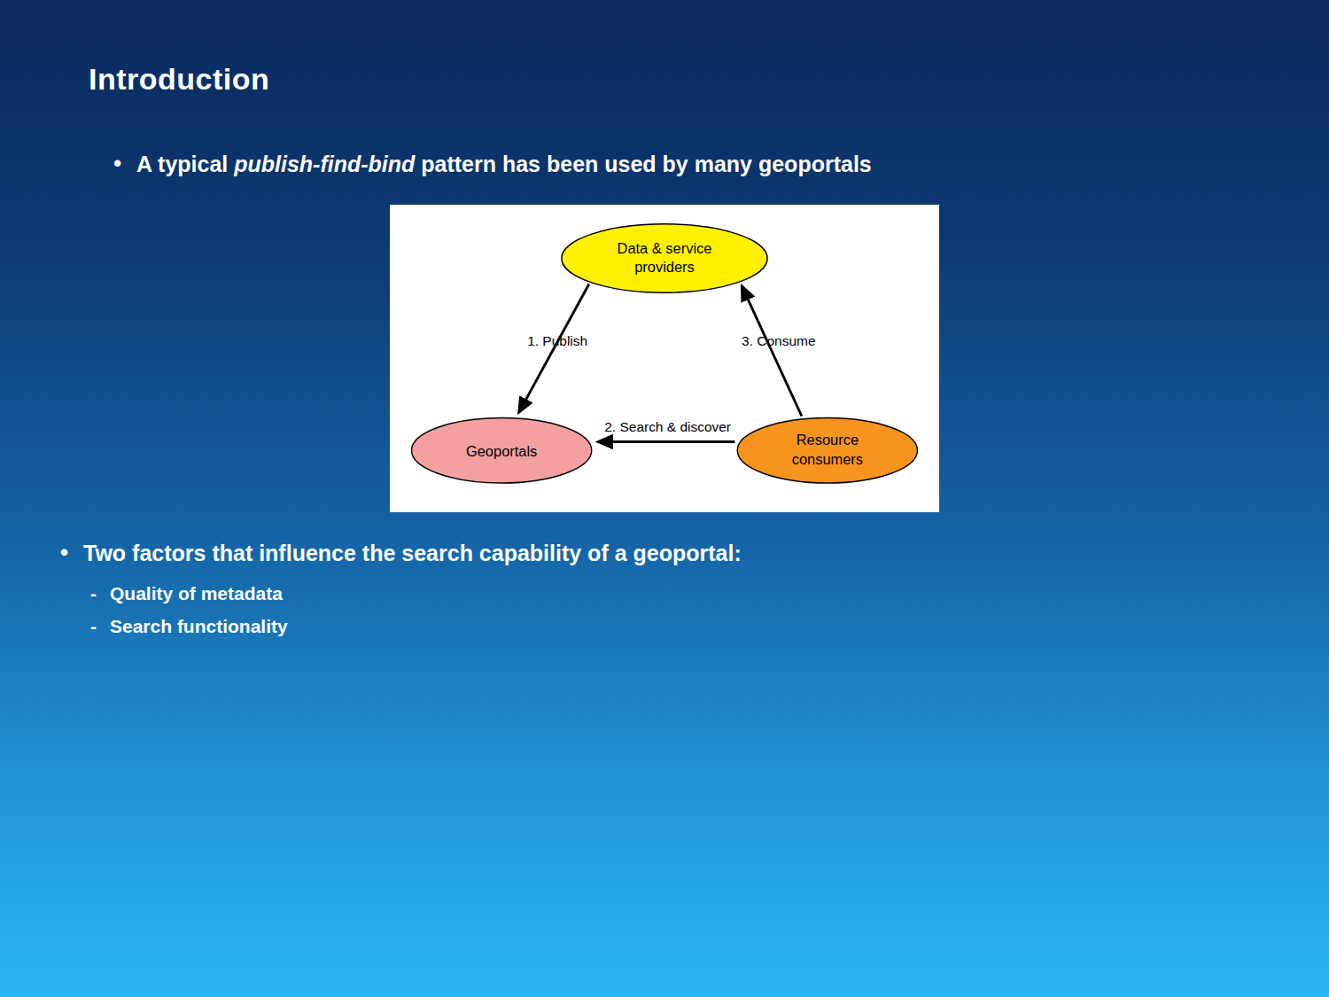Introduction
A typical publish-find-bind pattern has been used by many geoportals
Data & service providers Geoportals Resource consumers 1. Publish 3. Consume 2. Search & discover
Two factors that influence the search capability of a geoportal:
Quality of metadata
Search functionality